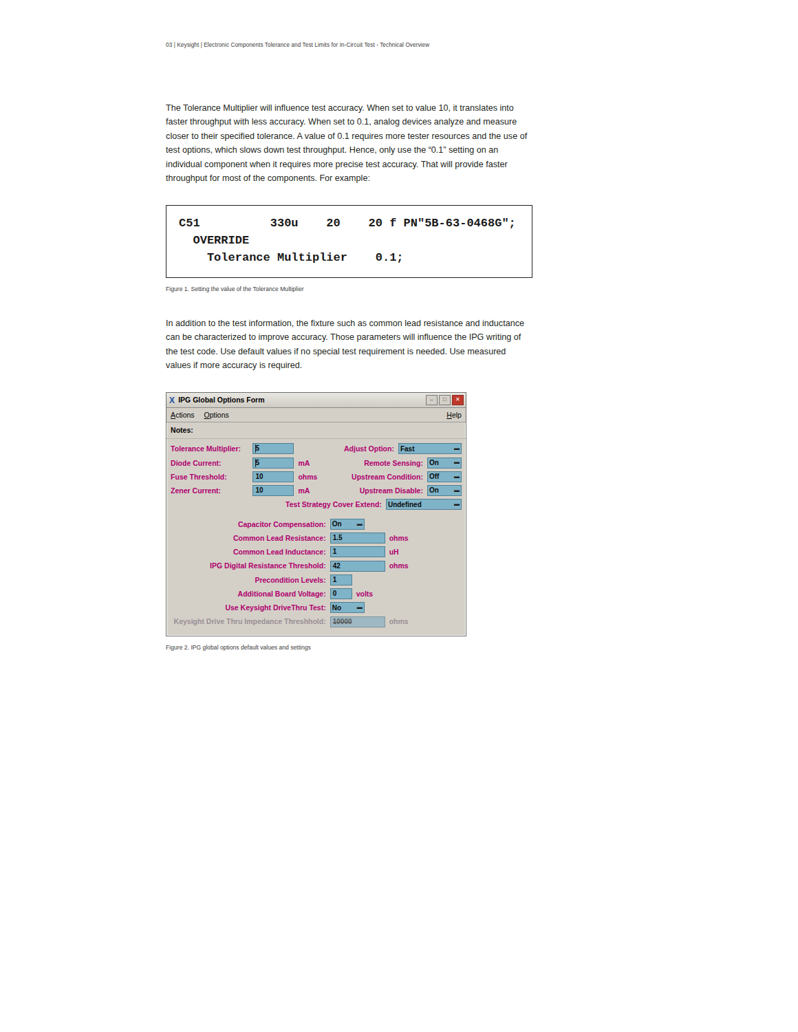03 | Keysight | Electronic Components Tolerance and Test Limits for In-Circuit Test - Technical Overview
The Tolerance Multiplier will influence test accuracy. When set to value 10, it translates into faster throughput with less accuracy. When set to 0.1, analog devices analyze and measure closer to their specified tolerance. A value of 0.1 requires more tester resources and the use of test options, which slows down test throughput. Hence, only use the “0.1” setting on an individual component when it requires more precise test accuracy. That will provide faster throughput for most of the components. For example:
C51          330u    20    20 f PN"5B-63-0468G";
  OVERRIDE
    Tolerance Multiplier    0.1;
Figure 1. Setting the value of the Tolerance Multiplier
In addition to the test information, the fixture such as common lead resistance and inductance can be characterized to improve accuracy. Those parameters will influence the IPG writing of the test code. Use default values if no special test requirement is needed. Use measured values if more accuracy is required.
XIPG Global Options Form
–□✕
Actions Options
Help
Notes:
Tolerance Multiplier: 5 Adjust Option: Fast▬
Diode Current: 5 mA Remote Sensing: On▬
Fuse Threshold: 10 ohms Upstream Condition: Off▬
Zener Current: 10 mA Upstream Disable: On▬
Test Strategy Cover Extend: Undefined▬
Capacitor Compensation: On▬
Common Lead Resistance: 1.5 ohms
Common Lead Inductance: 1 uH
IPG Digital Resistance Threshold: 42 ohms
Precondition Levels: 1
Additional Board Voltage: 0 volts
Use Keysight DriveThru Test: No▬
Keysight Drive Thru Impedance Threshhold: 10000 ohms
Figure 2. IPG global options default values and settings